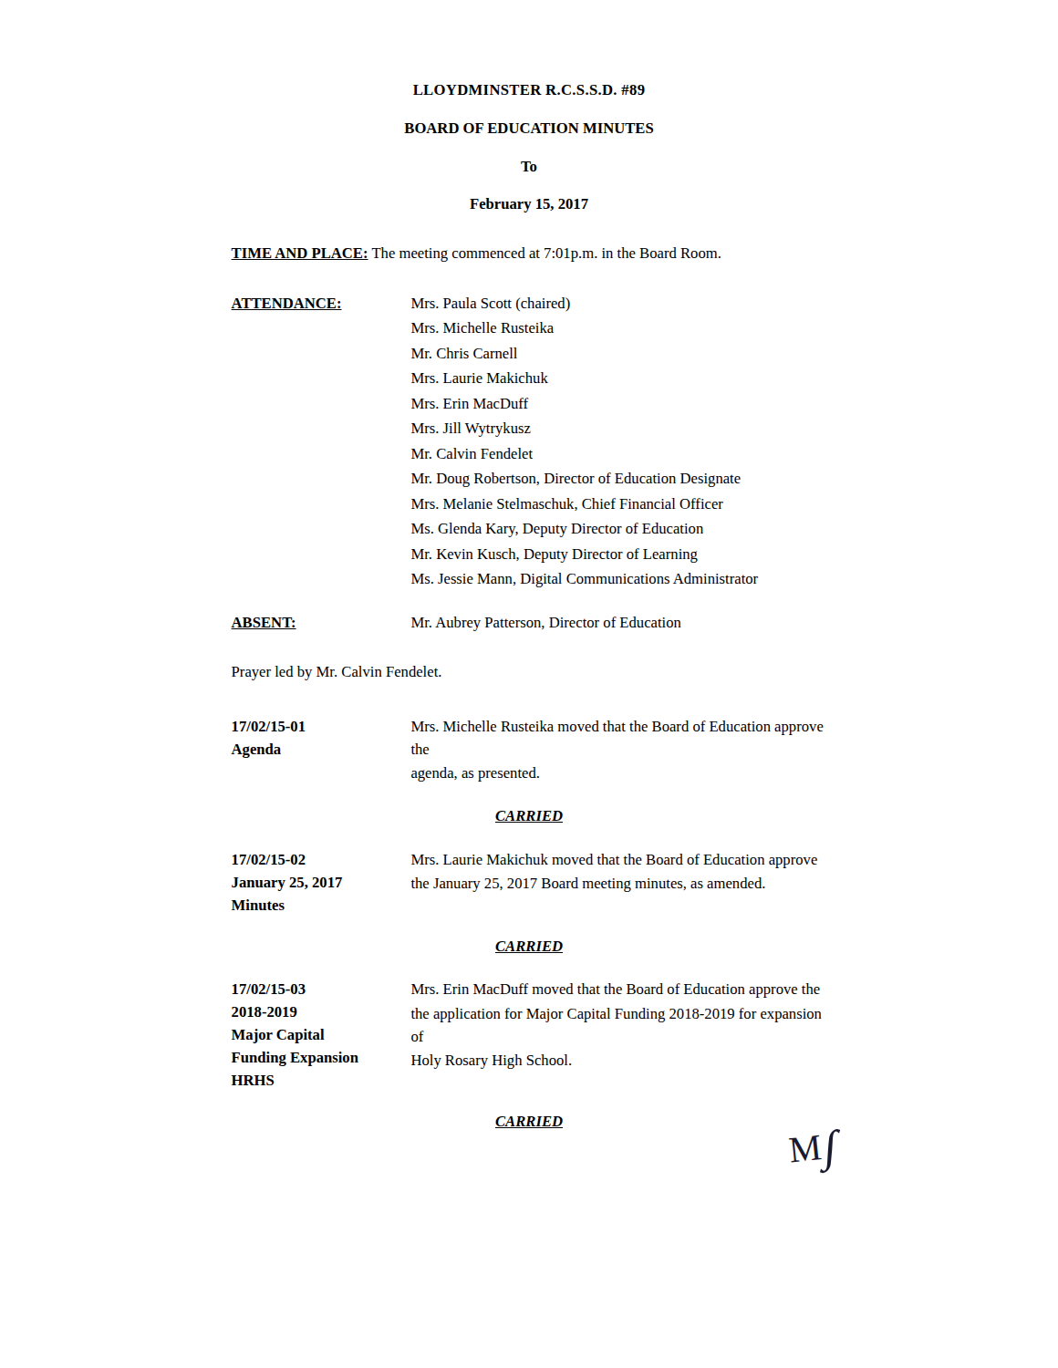LLOYDMINSTER R.C.S.S.D. #89
BOARD OF EDUCATION MINUTES
To
February 15, 2017
TIME AND PLACE: The meeting commenced at 7:01p.m. in the Board Room.
ATTENDANCE:
Mrs. Paula Scott (chaired)
Mrs. Michelle Rusteika
Mr. Chris Carnell
Mrs. Laurie Makichuk
Mrs. Erin MacDuff
Mrs. Jill Wytrykusz
Mr. Calvin Fendelet
Mr. Doug Robertson, Director of Education Designate
Mrs. Melanie Stelmaschuk, Chief Financial Officer
Ms. Glenda Kary, Deputy Director of Education
Mr. Kevin Kusch, Deputy Director of Learning
Ms. Jessie Mann, Digital Communications Administrator
ABSENT:
Mr. Aubrey Patterson, Director of Education
Prayer led by Mr. Calvin Fendelet.
17/02/15-01
Agenda
Mrs. Michelle Rusteika moved that the Board of Education approve the
agenda, as presented.
CARRIED
17/02/15-02
January 25, 2017
Minutes
Mrs. Laurie Makichuk moved that the Board of Education approve
the January 25, 2017 Board meeting minutes, as amended.
CARRIED
17/02/15-03
2018-2019
Major Capital
Funding Expansion
HRHS
Mrs. Erin MacDuff moved that the Board of Education approve the
the application for Major Capital Funding 2018-2019 for expansion of
Holy Rosary High School.
CARRIED
M∫